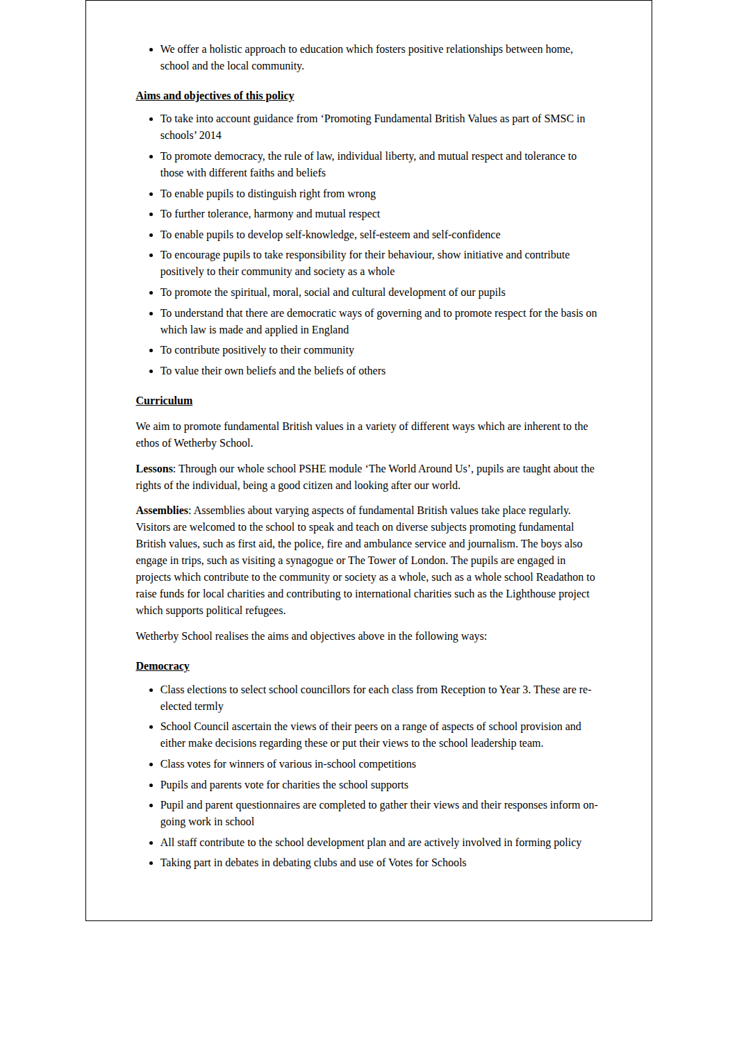We offer a holistic approach to education which fosters positive relationships between home, school and the local community.
Aims and objectives of this policy
To take into account guidance from ‘Promoting Fundamental British Values as part of SMSC in schools’ 2014
To promote democracy, the rule of law, individual liberty, and mutual respect and tolerance to those with different faiths and beliefs
To enable pupils to distinguish right from wrong
To further tolerance, harmony and mutual respect
To enable pupils to develop self-knowledge, self-esteem and self-confidence
To encourage pupils to take responsibility for their behaviour, show initiative and contribute positively to their community and society as a whole
To promote the spiritual, moral, social and cultural development of our pupils
To understand that there are democratic ways of governing and to promote respect for the basis on which law is made and applied in England
To contribute positively to their community
To value their own beliefs and the beliefs of others
Curriculum
We aim to promote fundamental British values in a variety of different ways which are inherent to the ethos of Wetherby School.
Lessons: Through our whole school PSHE module ‘The World Around Us’, pupils are taught about the rights of the individual, being a good citizen and looking after our world.
Assemblies: Assemblies about varying aspects of fundamental British values take place regularly. Visitors are welcomed to the school to speak and teach on diverse subjects promoting fundamental British values, such as first aid, the police, fire and ambulance service and journalism. The boys also engage in trips, such as visiting a synagogue or The Tower of London. The pupils are engaged in projects which contribute to the community or society as a whole, such as a whole school Readathon to raise funds for local charities and contributing to international charities such as the Lighthouse project which supports political refugees.
Wetherby School realises the aims and objectives above in the following ways:
Democracy
Class elections to select school councillors for each class from Reception to Year 3. These are re-elected termly
School Council ascertain the views of their peers on a range of aspects of school provision and either make decisions regarding these or put their views to the school leadership team.
Class votes for winners of various in-school competitions
Pupils and parents vote for charities the school supports
Pupil and parent questionnaires are completed to gather their views and their responses inform on-going work in school
All staff contribute to the school development plan and are actively involved in forming policy
Taking part in debates in debating clubs and use of Votes for Schools